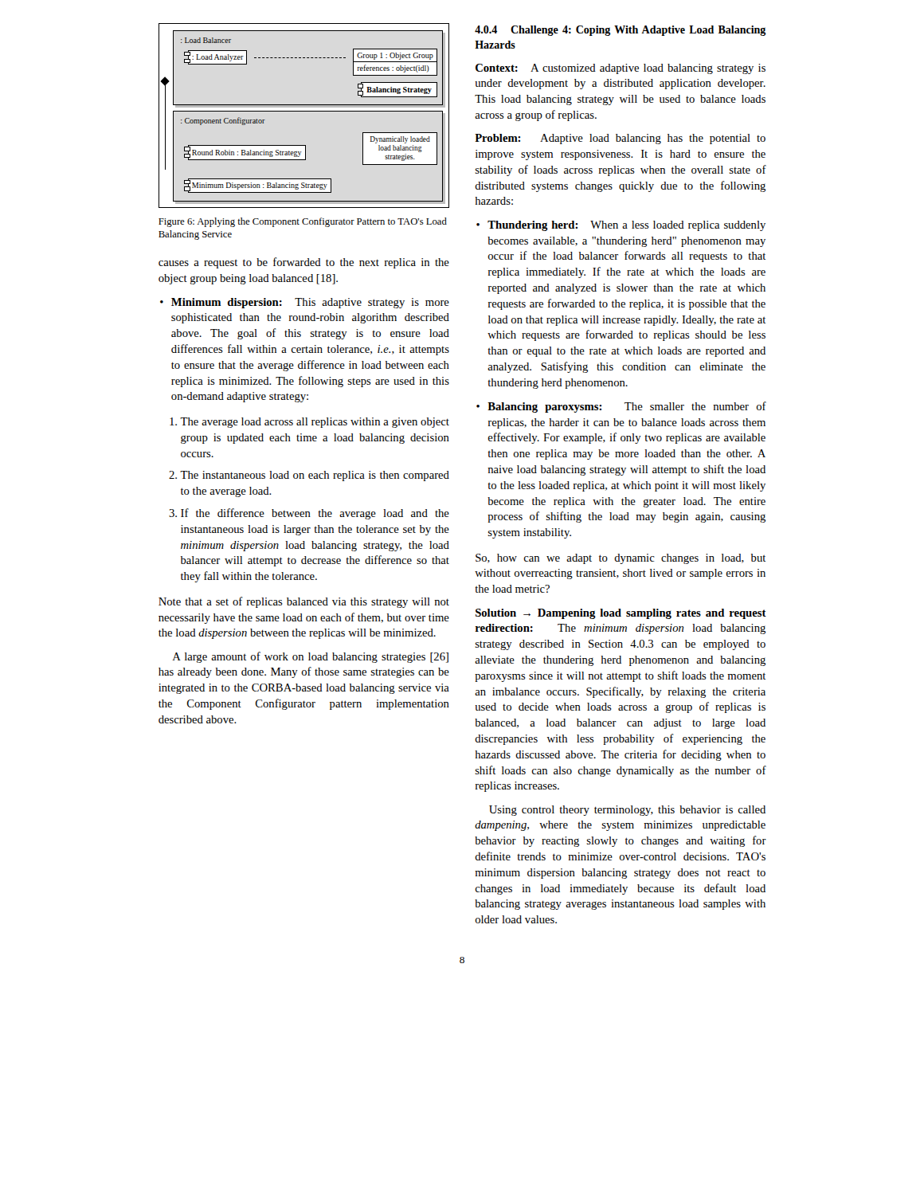: Load Balancer
: Load Analyzer
Group 1 : Object Group
references : object(idl)
Balancing Strategy
: Component Configurator
Round Robin : Balancing Strategy
Minimum Dispersion : Balancing Strategy
Dynamically loaded load balancing strategies.
Figure 6: Applying the Component Configurator Pattern to TAO's Load Balancing Service
causes a request to be forwarded to the next replica in the object group being load balanced [18].
Minimum dispersion: This adaptive strategy is more sophisticated than the round-robin algorithm described above. The goal of this strategy is to ensure load differences fall within a certain tolerance, i.e., it attempts to ensure that the average difference in load between each replica is minimized. The following steps are used in this on-demand adaptive strategy:
The average load across all replicas within a given object group is updated each time a load balancing decision occurs.
The instantaneous load on each replica is then compared to the average load.
If the difference between the average load and the instantaneous load is larger than the tolerance set by the minimum dispersion load balancing strategy, the load balancer will attempt to decrease the difference so that they fall within the tolerance.
Note that a set of replicas balanced via this strategy will not necessarily have the same load on each of them, but over time the load dispersion between the replicas will be minimized.
A large amount of work on load balancing strategies [26] has already been done. Many of those same strategies can be integrated in to the CORBA-based load balancing service via the Component Configurator pattern implementation described above.
4.0.4 Challenge 4: Coping With Adaptive Load Balancing Hazards
Context: A customized adaptive load balancing strategy is under development by a distributed application developer. This load balancing strategy will be used to balance loads across a group of replicas.
Problem: Adaptive load balancing has the potential to improve system responsiveness. It is hard to ensure the stability of loads across replicas when the overall state of distributed systems changes quickly due to the following hazards:
Thundering herd: When a less loaded replica suddenly becomes available, a "thundering herd" phenomenon may occur if the load balancer forwards all requests to that replica immediately. If the rate at which the loads are reported and analyzed is slower than the rate at which requests are forwarded to the replica, it is possible that the load on that replica will increase rapidly. Ideally, the rate at which requests are forwarded to replicas should be less than or equal to the rate at which loads are reported and analyzed. Satisfying this condition can eliminate the thundering herd phenomenon.
Balancing paroxysms: The smaller the number of replicas, the harder it can be to balance loads across them effectively. For example, if only two replicas are available then one replica may be more loaded than the other. A naive load balancing strategy will attempt to shift the load to the less loaded replica, at which point it will most likely become the replica with the greater load. The entire process of shifting the load may begin again, causing system instability.
So, how can we adapt to dynamic changes in load, but without overreacting transient, short lived or sample errors in the load metric?
Solution → Dampening load sampling rates and request redirection: The minimum dispersion load balancing strategy described in Section 4.0.3 can be employed to alleviate the thundering herd phenomenon and balancing paroxysms since it will not attempt to shift loads the moment an imbalance occurs. Specifically, by relaxing the criteria used to decide when loads across a group of replicas is balanced, a load balancer can adjust to large load discrepancies with less probability of experiencing the hazards discussed above. The criteria for deciding when to shift loads can also change dynamically as the number of replicas increases.
Using control theory terminology, this behavior is called dampening, where the system minimizes unpredictable behavior by reacting slowly to changes and waiting for definite trends to minimize over-control decisions. TAO's minimum dispersion balancing strategy does not react to changes in load immediately because its default load balancing strategy averages instantaneous load samples with older load values.
8